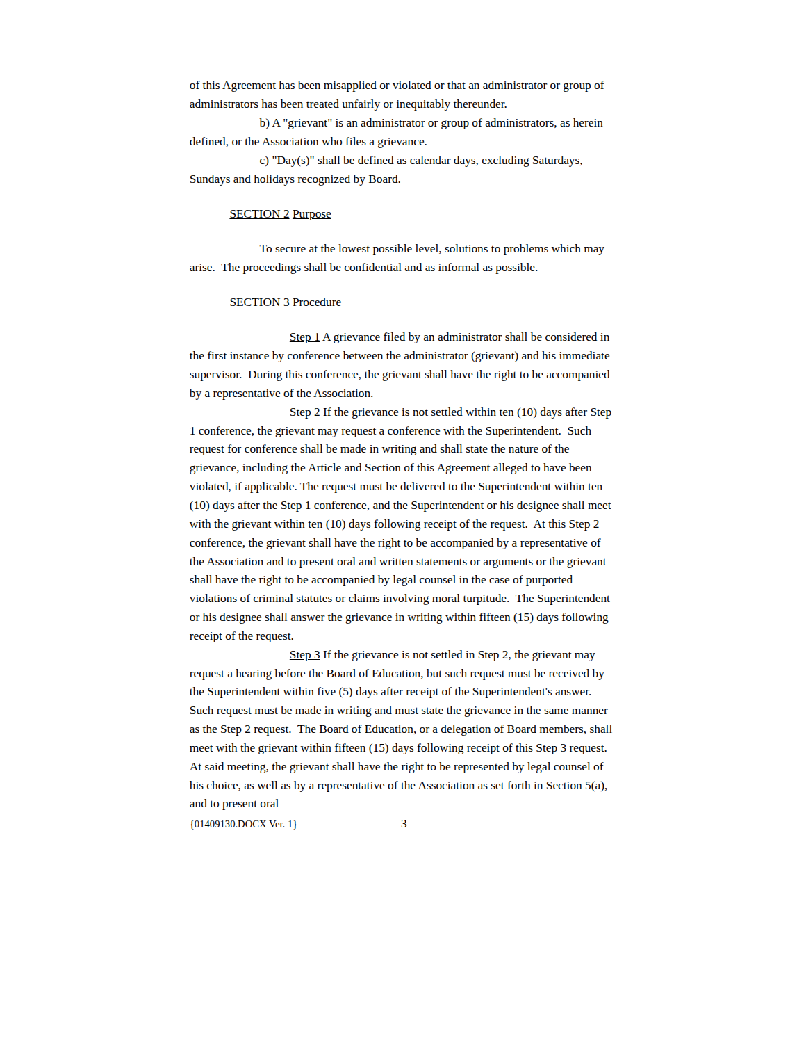of this Agreement has been misapplied or violated or that an administrator or group of administrators has been treated unfairly or inequitably thereunder.
b) A "grievant" is an administrator or group of administrators, as herein defined, or the Association who files a grievance.
c) "Day(s)" shall be defined as calendar days, excluding Saturdays, Sundays and holidays recognized by Board.
SECTION 2 Purpose
To secure at the lowest possible level, solutions to problems which may arise. The proceedings shall be confidential and as informal as possible.
SECTION 3 Procedure
Step 1 A grievance filed by an administrator shall be considered in the first instance by conference between the administrator (grievant) and his immediate supervisor. During this conference, the grievant shall have the right to be accompanied by a representative of the Association.
Step 2 If the grievance is not settled within ten (10) days after Step 1 conference, the grievant may request a conference with the Superintendent. Such request for conference shall be made in writing and shall state the nature of the grievance, including the Article and Section of this Agreement alleged to have been violated, if applicable. The request must be delivered to the Superintendent within ten (10) days after the Step 1 conference, and the Superintendent or his designee shall meet with the grievant within ten (10) days following receipt of the request. At this Step 2 conference, the grievant shall have the right to be accompanied by a representative of the Association and to present oral and written statements or arguments or the grievant shall have the right to be accompanied by legal counsel in the case of purported violations of criminal statutes or claims involving moral turpitude. The Superintendent or his designee shall answer the grievance in writing within fifteen (15) days following receipt of the request.
Step 3 If the grievance is not settled in Step 2, the grievant may request a hearing before the Board of Education, but such request must be received by the Superintendent within five (5) days after receipt of the Superintendent's answer. Such request must be made in writing and must state the grievance in the same manner as the Step 2 request. The Board of Education, or a delegation of Board members, shall meet with the grievant within fifteen (15) days following receipt of this Step 3 request. At said meeting, the grievant shall have the right to be represented by legal counsel of his choice, as well as by a representative of the Association as set forth in Section 5(a), and to present oral
{01409130.DOCX Ver. 1}3